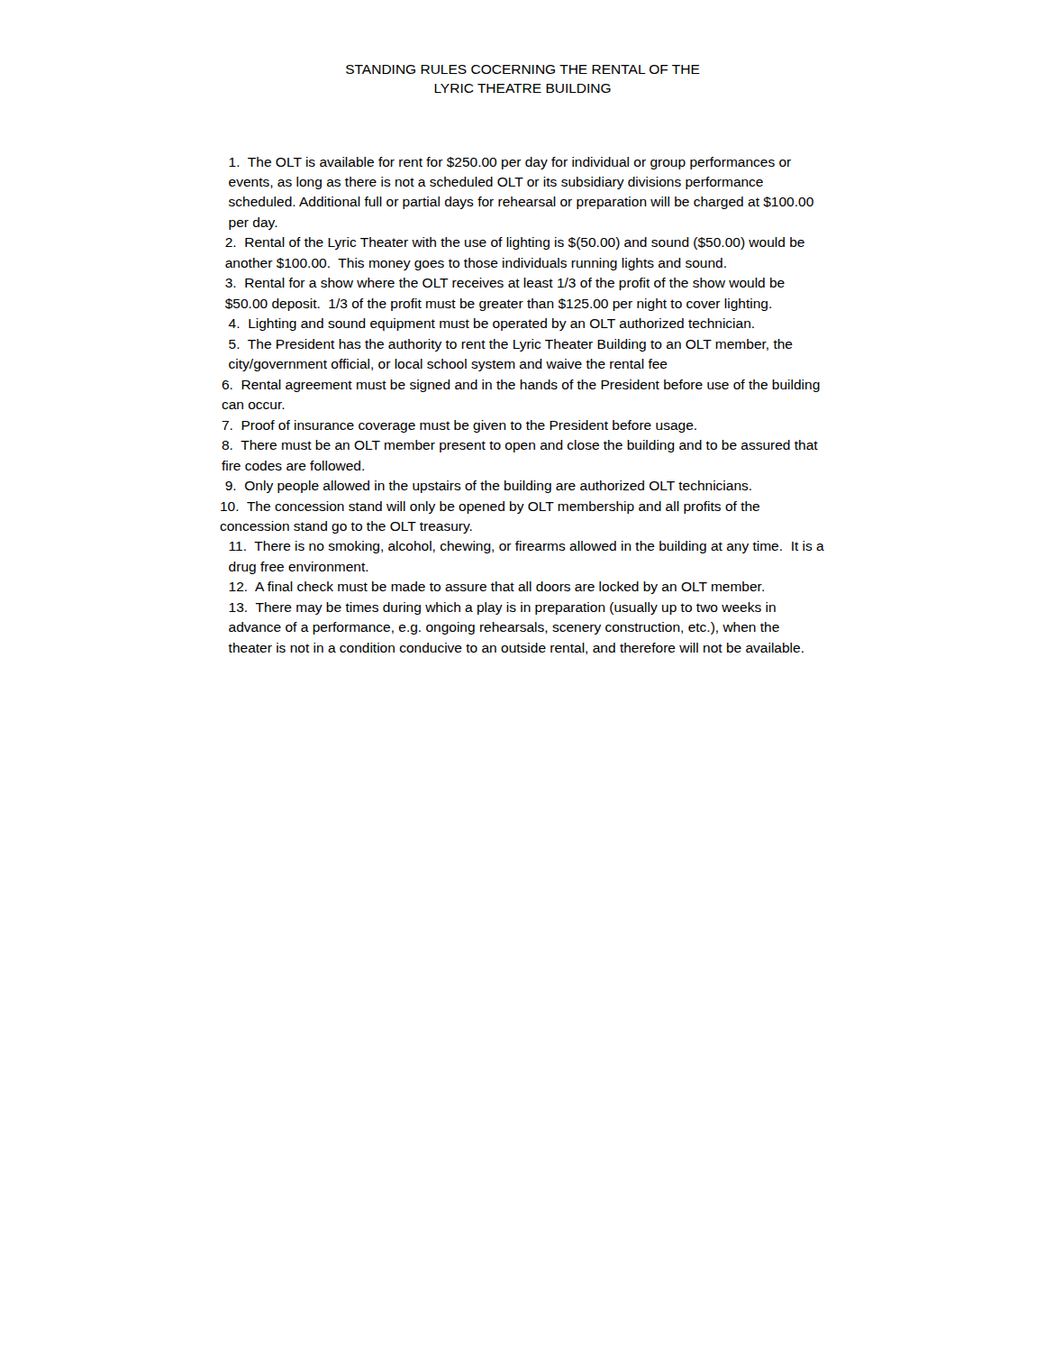STANDING RULES COCERNING THE RENTAL OF THE
LYRIC THEATRE BUILDING
1. The OLT is available for rent for $250.00 per day for individual or group performances or events, as long as there is not a scheduled OLT or its subsidiary divisions performance scheduled. Additional full or partial days for rehearsal or preparation will be charged at $100.00 per day.
2. Rental of the Lyric Theater with the use of lighting is $(50.00) and sound ($50.00) would be another $100.00. This money goes to those individuals running lights and sound.
3. Rental for a show where the OLT receives at least 1/3 of the profit of the show would be $50.00 deposit. 1/3 of the profit must be greater than $125.00 per night to cover lighting.
4. Lighting and sound equipment must be operated by an OLT authorized technician.
5. The President has the authority to rent the Lyric Theater Building to an OLT member, the city/government official, or local school system and waive the rental fee
6. Rental agreement must be signed and in the hands of the President before use of the building can occur.
7. Proof of insurance coverage must be given to the President before usage.
8. There must be an OLT member present to open and close the building and to be assured that fire codes are followed.
9. Only people allowed in the upstairs of the building are authorized OLT technicians.
10. The concession stand will only be opened by OLT membership and all profits of the concession stand go to the OLT treasury.
11. There is no smoking, alcohol, chewing, or firearms allowed in the building at any time. It is a drug free environment.
12. A final check must be made to assure that all doors are locked by an OLT member.
13. There may be times during which a play is in preparation (usually up to two weeks in advance of a performance, e.g. ongoing rehearsals, scenery construction, etc.), when the theater is not in a condition conducive to an outside rental, and therefore will not be available.